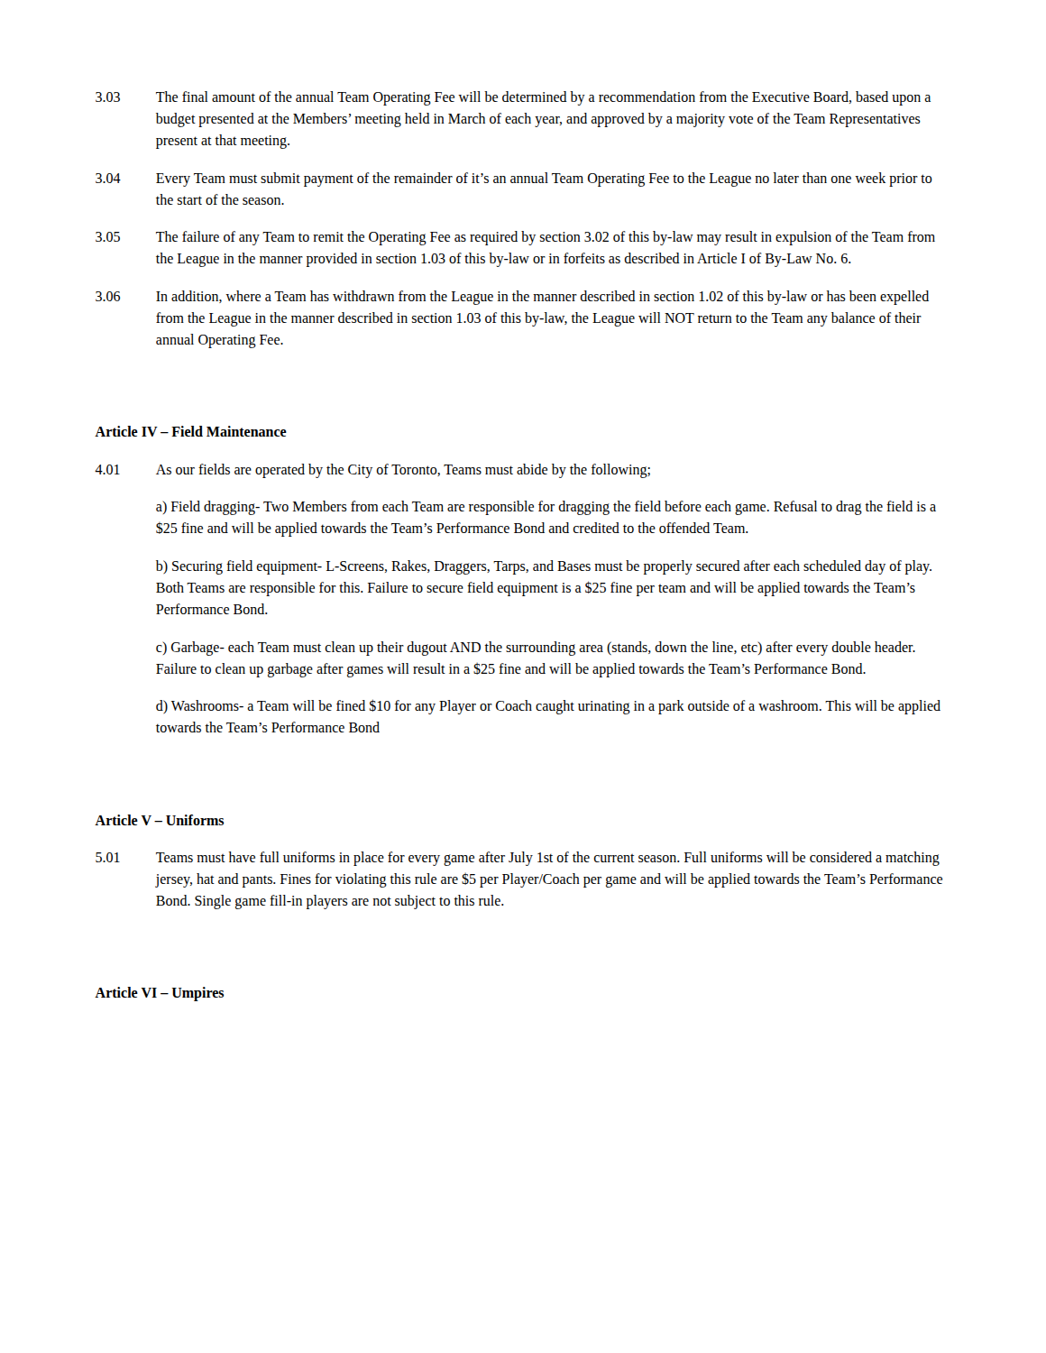3.03
The final amount of the annual Team Operating Fee will be determined by a recommendation from the Executive Board, based upon a budget presented at the Members’ meeting held in March of each year, and approved by a majority vote of the Team Representatives present at that meeting.
3.04
Every Team must submit payment of the remainder of it’s an annual Team Operating Fee to the League no later than one week prior to the start of the season.
3.05
The failure of any Team to remit the Operating Fee as required by section 3.02 of this by-law may result in expulsion of the Team from the League in the manner provided in section 1.03 of this by-law or in forfeits as described in Article I of By-Law No. 6.
3.06
In addition, where a Team has withdrawn from the League in the manner described in section 1.02 of this by-law or has been expelled from the League in the manner described in section 1.03 of this by-law, the League will NOT return to the Team any balance of their annual Operating Fee.
Article IV – Field Maintenance
4.01
As our fields are operated by the City of Toronto, Teams must abide by the following;
a) Field dragging- Two Members from each Team are responsible for dragging the field before each game. Refusal to drag the field is a $25 fine and will be applied towards the Team’s Performance Bond and credited to the offended Team.
b) Securing field equipment- L-Screens, Rakes, Draggers, Tarps, and Bases must be properly secured after each scheduled day of play. Both Teams are responsible for this. Failure to secure field equipment is a $25 fine per team and will be applied towards the Team’s Performance Bond.
c) Garbage- each Team must clean up their dugout AND the surrounding area (stands, down the line, etc) after every double header. Failure to clean up garbage after games will result in a $25 fine and will be applied towards the Team’s Performance Bond.
d) Washrooms- a Team will be fined $10 for any Player or Coach caught urinating in a park outside of a washroom. This will be applied towards the Team’s Performance Bond
Article V – Uniforms
5.01
Teams must have full uniforms in place for every game after July 1st of the current season. Full uniforms will be considered a matching jersey, hat and pants. Fines for violating this rule are $5 per Player/Coach per game and will be applied towards the Team’s Performance Bond. Single game fill-in players are not subject to this rule.
Article VI – Umpires